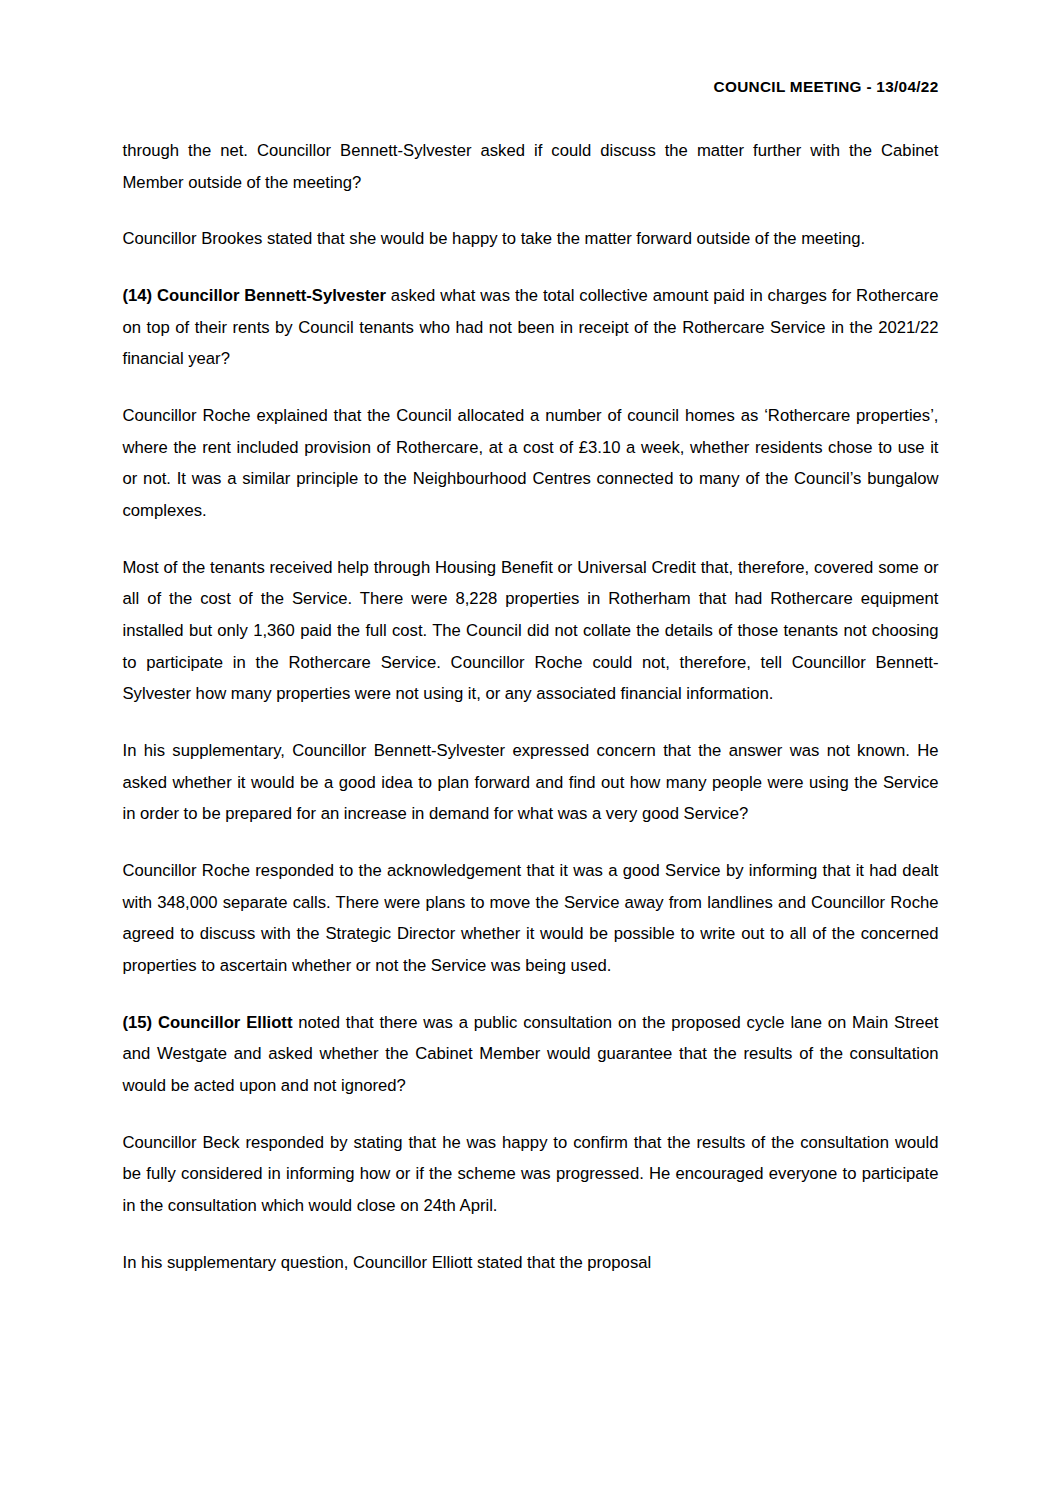COUNCIL MEETING - 13/04/22
through the net. Councillor Bennett-Sylvester asked if could discuss the matter further with the Cabinet Member outside of the meeting?
Councillor Brookes stated that she would be happy to take the matter forward outside of the meeting.
(14) Councillor Bennett-Sylvester asked what was the total collective amount paid in charges for Rothercare on top of their rents by Council tenants who had not been in receipt of the Rothercare Service in the 2021/22 financial year?
Councillor Roche explained that the Council allocated a number of council homes as ‘Rothercare properties’, where the rent included provision of Rothercare, at a cost of £3.10 a week, whether residents chose to use it or not. It was a similar principle to the Neighbourhood Centres connected to many of the Council’s bungalow complexes.
Most of the tenants received help through Housing Benefit or Universal Credit that, therefore, covered some or all of the cost of the Service. There were 8,228 properties in Rotherham that had Rothercare equipment installed but only 1,360 paid the full cost. The Council did not collate the details of those tenants not choosing to participate in the Rothercare Service. Councillor Roche could not, therefore, tell Councillor Bennett-Sylvester how many properties were not using it, or any associated financial information.
In his supplementary, Councillor Bennett-Sylvester expressed concern that the answer was not known. He asked whether it would be a good idea to plan forward and find out how many people were using the Service in order to be prepared for an increase in demand for what was a very good Service?
Councillor Roche responded to the acknowledgement that it was a good Service by informing that it had dealt with 348,000 separate calls. There were plans to move the Service away from landlines and Councillor Roche agreed to discuss with the Strategic Director whether it would be possible to write out to all of the concerned properties to ascertain whether or not the Service was being used.
(15) Councillor Elliott noted that there was a public consultation on the proposed cycle lane on Main Street and Westgate and asked whether the Cabinet Member would guarantee that the results of the consultation would be acted upon and not ignored?
Councillor Beck responded by stating that he was happy to confirm that the results of the consultation would be fully considered in informing how or if the scheme was progressed. He encouraged everyone to participate in the consultation which would close on 24th April.
In his supplementary question, Councillor Elliott stated that the proposal